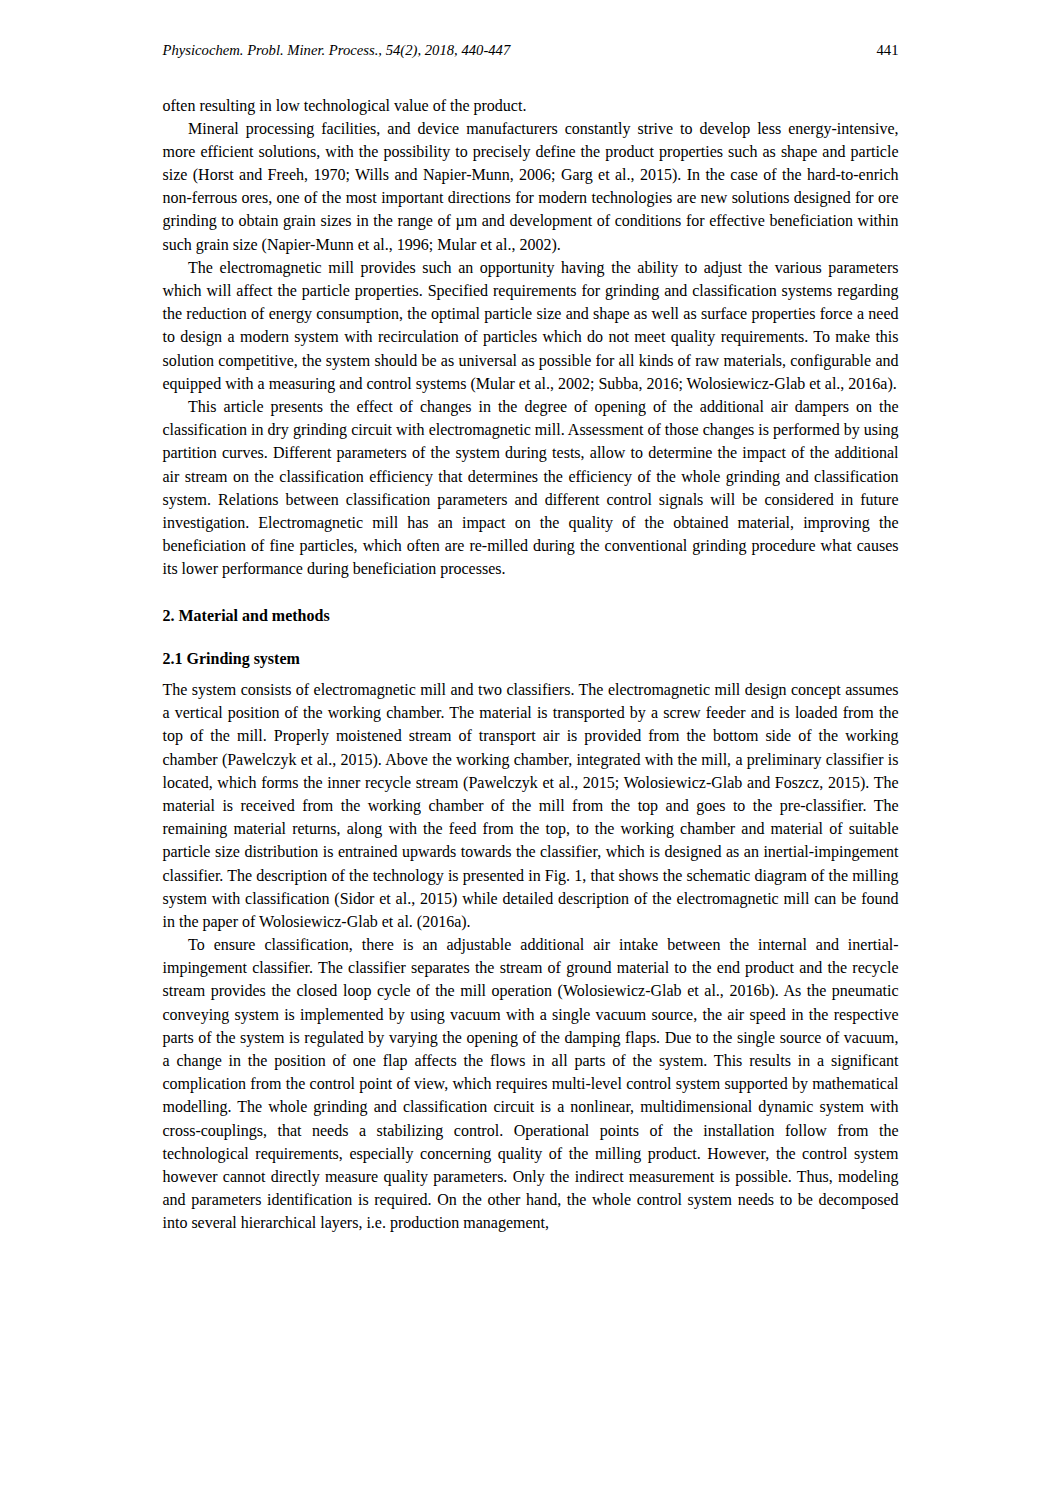Physicochem. Probl. Miner. Process., 54(2), 2018, 440-447 441
often resulting in low technological value of the product.
Mineral processing facilities, and device manufacturers constantly strive to develop less energy-intensive, more efficient solutions, with the possibility to precisely define the product properties such as shape and particle size (Horst and Freeh, 1970; Wills and Napier-Munn, 2006; Garg et al., 2015). In the case of the hard-to-enrich non-ferrous ores, one of the most important directions for modern technologies are new solutions designed for ore grinding to obtain grain sizes in the range of µm and development of conditions for effective beneficiation within such grain size (Napier-Munn et al., 1996; Mular et al., 2002).
The electromagnetic mill provides such an opportunity having the ability to adjust the various parameters which will affect the particle properties. Specified requirements for grinding and classification systems regarding the reduction of energy consumption, the optimal particle size and shape as well as surface properties force a need to design a modern system with recirculation of particles which do not meet quality requirements. To make this solution competitive, the system should be as universal as possible for all kinds of raw materials, configurable and equipped with a measuring and control systems (Mular et al., 2002; Subba, 2016; Wolosiewicz-Glab et al., 2016a).
This article presents the effect of changes in the degree of opening of the additional air dampers on the classification in dry grinding circuit with electromagnetic mill. Assessment of those changes is performed by using partition curves. Different parameters of the system during tests, allow to determine the impact of the additional air stream on the classification efficiency that determines the efficiency of the whole grinding and classification system. Relations between classification parameters and different control signals will be considered in future investigation. Electromagnetic mill has an impact on the quality of the obtained material, improving the beneficiation of fine particles, which often are re-milled during the conventional grinding procedure what causes its lower performance during beneficiation processes.
2. Material and methods
2.1 Grinding system
The system consists of electromagnetic mill and two classifiers. The electromagnetic mill design concept assumes a vertical position of the working chamber. The material is transported by a screw feeder and is loaded from the top of the mill. Properly moistened stream of transport air is provided from the bottom side of the working chamber (Pawelczyk et al., 2015). Above the working chamber, integrated with the mill, a preliminary classifier is located, which forms the inner recycle stream (Pawelczyk et al., 2015; Wolosiewicz-Glab and Foszcz, 2015). The material is received from the working chamber of the mill from the top and goes to the pre-classifier. The remaining material returns, along with the feed from the top, to the working chamber and material of suitable particle size distribution is entrained upwards towards the classifier, which is designed as an inertial-impingement classifier. The description of the technology is presented in Fig. 1, that shows the schematic diagram of the milling system with classification (Sidor et al., 2015) while detailed description of the electromagnetic mill can be found in the paper of Wolosiewicz-Glab et al. (2016a).
To ensure classification, there is an adjustable additional air intake between the internal and inertial-impingement classifier. The classifier separates the stream of ground material to the end product and the recycle stream provides the closed loop cycle of the mill operation (Wolosiewicz-Glab et al., 2016b). As the pneumatic conveying system is implemented by using vacuum with a single vacuum source, the air speed in the respective parts of the system is regulated by varying the opening of the damping flaps. Due to the single source of vacuum, a change in the position of one flap affects the flows in all parts of the system. This results in a significant complication from the control point of view, which requires multi-level control system supported by mathematical modelling. The whole grinding and classification circuit is a nonlinear, multidimensional dynamic system with cross-couplings, that needs a stabilizing control. Operational points of the installation follow from the technological requirements, especially concerning quality of the milling product. However, the control system however cannot directly measure quality parameters. Only the indirect measurement is possible. Thus, modeling and parameters identification is required. On the other hand, the whole control system needs to be decomposed into several hierarchical layers, i.e. production management,